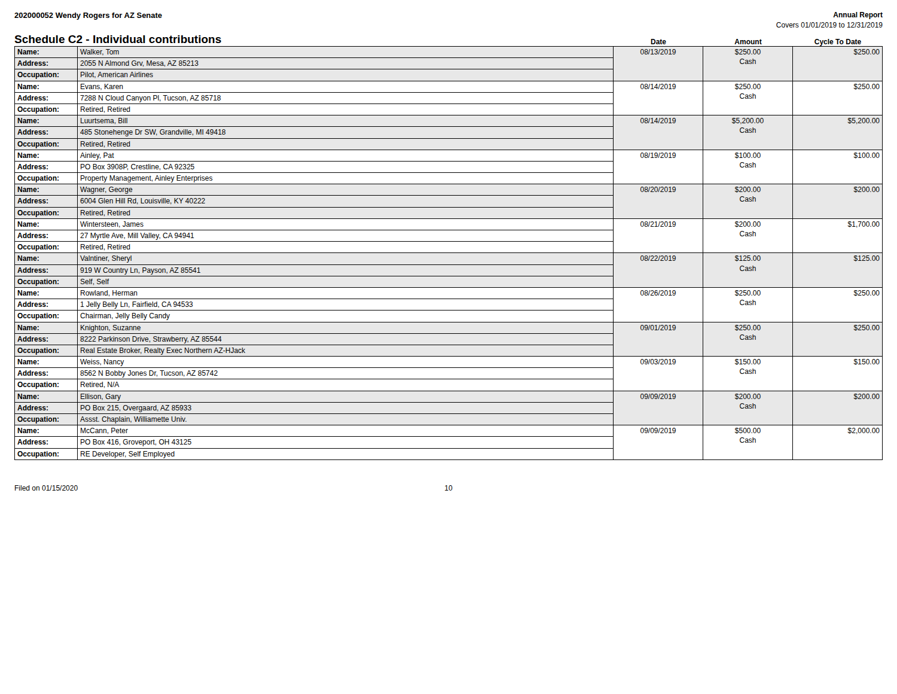202000052 Wendy Rogers for AZ Senate
Annual Report
Covers 01/01/2019 to 12/31/2019
Schedule C2 - Individual contributions
Date Amount Cycle To Date
| Name: | Walker, Tom | 08/13/2019 | $250.00 Cash | $250.00 |
| Address: | 2055 N Almond Grv, Mesa, AZ 85213 |
| Occupation: | Pilot, American Airlines |
| Name: | Evans, Karen | 08/14/2019 | $250.00 Cash | $250.00 |
| Address: | 7288 N Cloud Canyon Pl, Tucson, AZ 85718 |
| Occupation: | Retired, Retired |
| Name: | Luurtsema, Bill | 08/14/2019 | $5,200.00 Cash | $5,200.00 |
| Address: | 485 Stonehenge Dr SW, Grandville, MI 49418 |
| Occupation: | Retired, Retired |
| Name: | Ainley, Pat | 08/19/2019 | $100.00 Cash | $100.00 |
| Address: | PO Box 3908P, Crestline, CA 92325 |
| Occupation: | Property Management, Ainley Enterprises |
| Name: | Wagner, George | 08/20/2019 | $200.00 Cash | $200.00 |
| Address: | 6004 Glen Hill Rd, Louisville, KY 40222 |
| Occupation: | Retired, Retired |
| Name: | Wintersteen, James | 08/21/2019 | $200.00 Cash | $1,700.00 |
| Address: | 27 Myrtle Ave, Mill Valley, CA 94941 |
| Occupation: | Retired, Retired |
| Name: | Valntiner, Sheryl | 08/22/2019 | $125.00 Cash | $125.00 |
| Address: | 919 W Country Ln, Payson, AZ 85541 |
| Occupation: | Self, Self |
| Name: | Rowland, Herman | 08/26/2019 | $250.00 Cash | $250.00 |
| Address: | 1 Jelly Belly Ln, Fairfield, CA 94533 |
| Occupation: | Chairman, Jelly Belly Candy |
| Name: | Knighton, Suzanne | 09/01/2019 | $250.00 Cash | $250.00 |
| Address: | 8222 Parkinson Drive, Strawberry, AZ 85544 |
| Occupation: | Real Estate Broker, Realty Exec Northern AZ-HJack |
| Name: | Weiss, Nancy | 09/03/2019 | $150.00 Cash | $150.00 |
| Address: | 8562 N Bobby Jones Dr, Tucson, AZ 85742 |
| Occupation: | Retired, N/A |
| Name: | Ellison, Gary | 09/09/2019 | $200.00 Cash | $200.00 |
| Address: | PO Box 215, Overgaard, AZ 85933 |
| Occupation: | Assst. Chaplain, Williamette Univ. |
| Name: | McCann, Peter | 09/09/2019 | $500.00 Cash | $2,000.00 |
| Address: | PO Box 416, Groveport, OH 43125 |
| Occupation: | RE Developer, Self Employed |
Filed on 01/15/2020 10